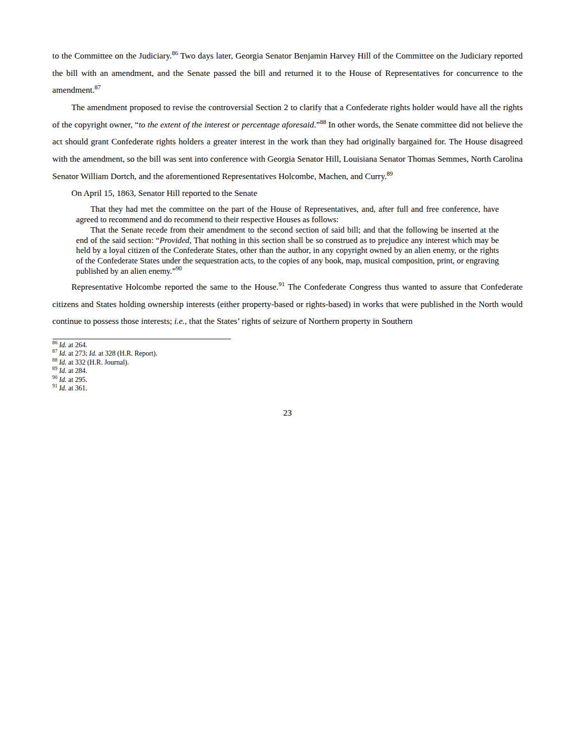to the Committee on the Judiciary.86 Two days later, Georgia Senator Benjamin Harvey Hill of the Committee on the Judiciary reported the bill with an amendment, and the Senate passed the bill and returned it to the House of Representatives for concurrence to the amendment.87
The amendment proposed to revise the controversial Section 2 to clarify that a Confederate rights holder would have all the rights of the copyright owner, “to the extent of the interest or percentage aforesaid.”88 In other words, the Senate committee did not believe the act should grant Confederate rights holders a greater interest in the work than they had originally bargained for. The House disagreed with the amendment, so the bill was sent into conference with Georgia Senator Hill, Louisiana Senator Thomas Semmes, North Carolina Senator William Dortch, and the aforementioned Representatives Holcombe, Machen, and Curry.89
On April 15, 1863, Senator Hill reported to the Senate
That they had met the committee on the part of the House of Representatives, and, after full and free conference, have agreed to recommend and do recommend to their respective Houses as follows:
That the Senate recede from their amendment to the second section of said bill; and that the following be inserted at the end of the said section: “Provided, That nothing in this section shall be so construed as to prejudice any interest which may be held by a loyal citizen of the Confederate States, other than the author, in any copyright owned by an alien enemy, or the rights of the Confederate States under the sequestration acts, to the copies of any book, map, musical composition, print, or engraving published by an alien enemy.”90
Representative Holcombe reported the same to the House.91 The Confederate Congress thus wanted to assure that Confederate citizens and States holding ownership interests (either property-based or rights-based) in works that were published in the North would continue to possess those interests; i.e., that the States’ rights of seizure of Northern property in Southern
86 Id. at 264.
87 Id. at 273; Id. at 328 (H.R. Report).
88 Id. at 332 (H.R. Journal).
89 Id. at 284.
90 Id. at 295.
91 Id. at 361.
23